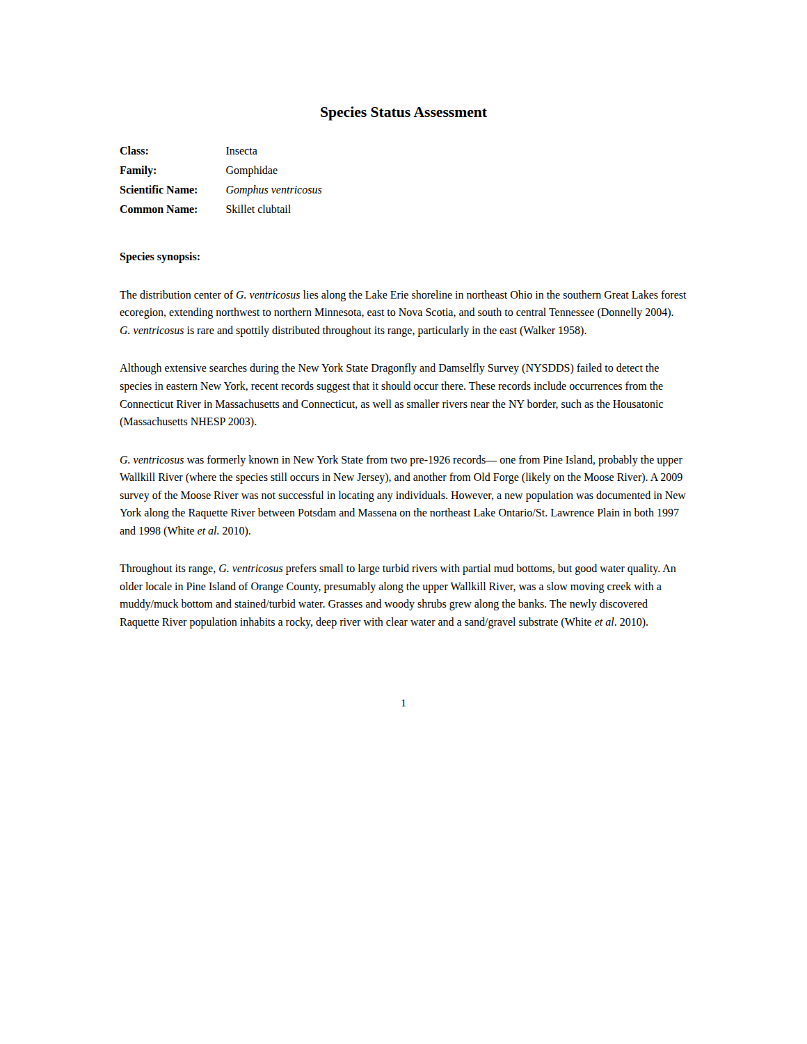Species Status Assessment
| Class: | Insecta |
| Family: | Gomphidae |
| Scientific Name: | Gomphus ventricosus |
| Common Name: | Skillet clubtail |
Species synopsis:
The distribution center of G. ventricosus lies along the Lake Erie shoreline in northeast Ohio in the southern Great Lakes forest ecoregion, extending northwest to northern Minnesota, east to Nova Scotia, and south to central Tennessee (Donnelly 2004). G. ventricosus is rare and spottily distributed throughout its range, particularly in the east (Walker 1958).
Although extensive searches during the New York State Dragonfly and Damselfly Survey (NYSDDS) failed to detect the species in eastern New York, recent records suggest that it should occur there. These records include occurrences from the Connecticut River in Massachusetts and Connecticut, as well as smaller rivers near the NY border, such as the Housatonic (Massachusetts NHESP 2003).
G. ventricosus was formerly known in New York State from two pre-1926 records— one from Pine Island, probably the upper Wallkill River (where the species still occurs in New Jersey), and another from Old Forge (likely on the Moose River). A 2009 survey of the Moose River was not successful in locating any individuals. However, a new population was documented in New York along the Raquette River between Potsdam and Massena on the northeast Lake Ontario/St. Lawrence Plain in both 1997 and 1998 (White et al. 2010).
Throughout its range, G. ventricosus prefers small to large turbid rivers with partial mud bottoms, but good water quality. An older locale in Pine Island of Orange County, presumably along the upper Wallkill River, was a slow moving creek with a muddy/muck bottom and stained/turbid water. Grasses and woody shrubs grew along the banks. The newly discovered Raquette River population inhabits a rocky, deep river with clear water and a sand/gravel substrate (White et al. 2010).
1